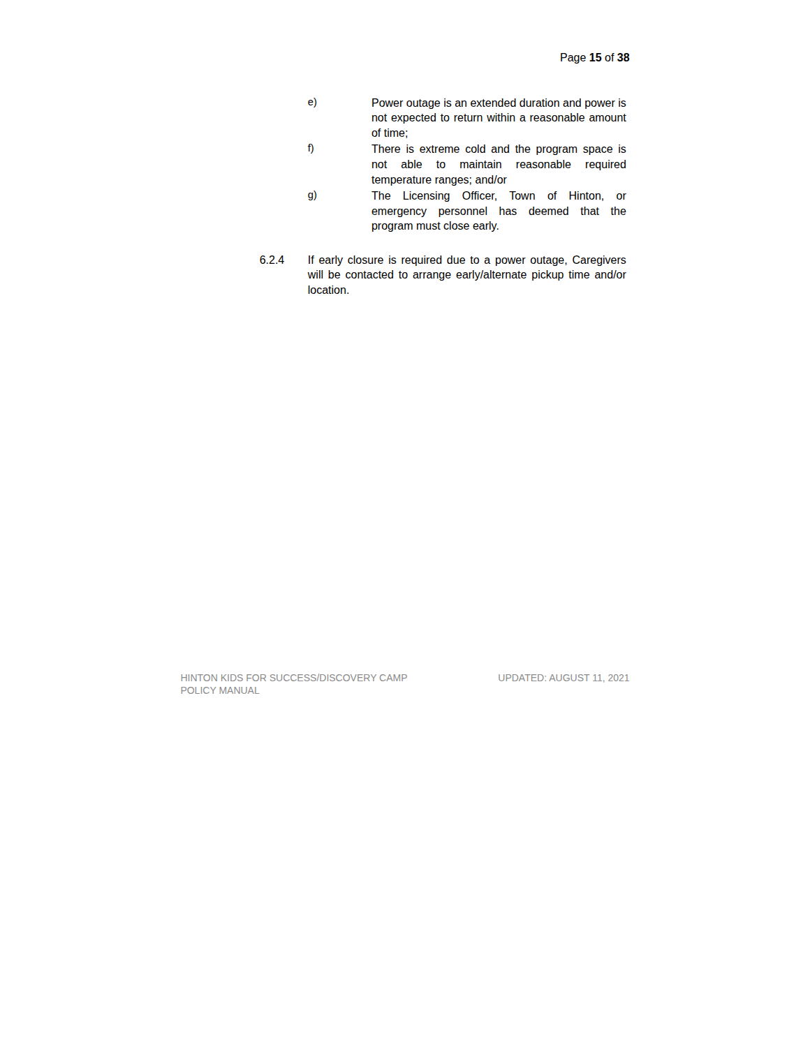Page 15 of 38
e) Power outage is an extended duration and power is not expected to return within a reasonable amount of time;
f) There is extreme cold and the program space is not able to maintain reasonable required temperature ranges; and/or
g) The Licensing Officer, Town of Hinton, or emergency personnel has deemed that the program must close early.
6.2.4 If early closure is required due to a power outage, Caregivers will be contacted to arrange early/alternate pickup time and/or location.
HINTON KIDS FOR SUCCESS/DISCOVERY CAMP
POLICY MANUAL
UPDATED: AUGUST 11, 2021